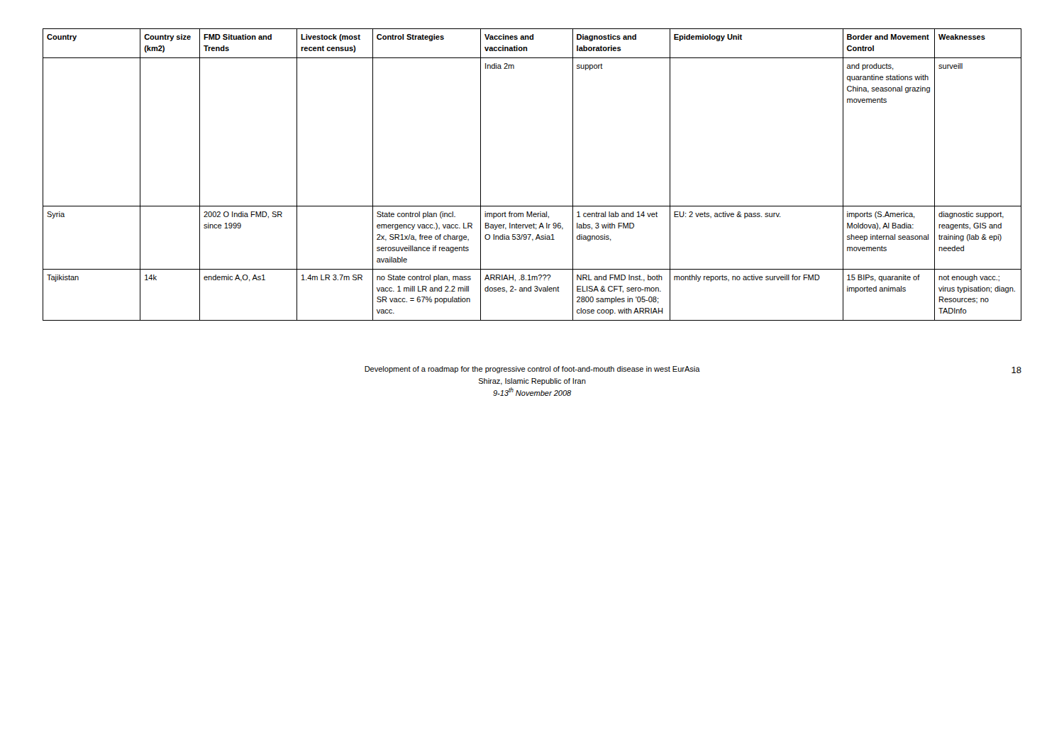| Country | Country size (km2) | FMD Situation and Trends | Livestock (most recent census) | Control Strategies | Vaccines and vaccination | Diagnostics and laboratories | Epidemiology Unit | Border and Movement Control | Weaknesses |
| --- | --- | --- | --- | --- | --- | --- | --- | --- | --- |
| | | | | | India 2m | support | | and products, quarantine stations with China, seasonal grazing movements | surveill |
| Syria | | 2002 O India FMD, SR since 1999 | | State control plan (incl. emergency vacc.), vacc. LR 2x, SR1x/a, free of charge, serosuveillance if reagents available | import from Merial, Bayer, Intervet; A Ir 96, O India 53/97, Asia1 | 1 central lab and 14 vet labs, 3 with FMD diagnosis, | EU: 2 vets, active & pass. surv. | imports (S.America, Moldova), Al Badia: sheep internal seasonal movements | diagnostic support, reagents, GIS and training (lab & epi) needed |
| Tajikistan | 14k | endemic A,O, As1 | 1.4m LR 3.7m SR | no State control plan, mass vacc. 1 mill LR and 2.2 mill SR vacc. = 67% population vacc. | ARRIAH, .8.1m??? doses, 2- and 3valent | NRL and FMD Inst., both ELISA & CFT, sero-mon. 2800 samples in '05-08; close coop. with ARRIAH | monthly reports, no active surveill for FMD | 15 BIPs, quaranite of imported animals | not enough vacc.; virus typisation; diagn. Resources; no TADInfo |
18 Development of a roadmap for the progressive control of foot-and-mouth disease in west EurAsia
Shiraz, Islamic Republic of Iran
9-13th November 2008